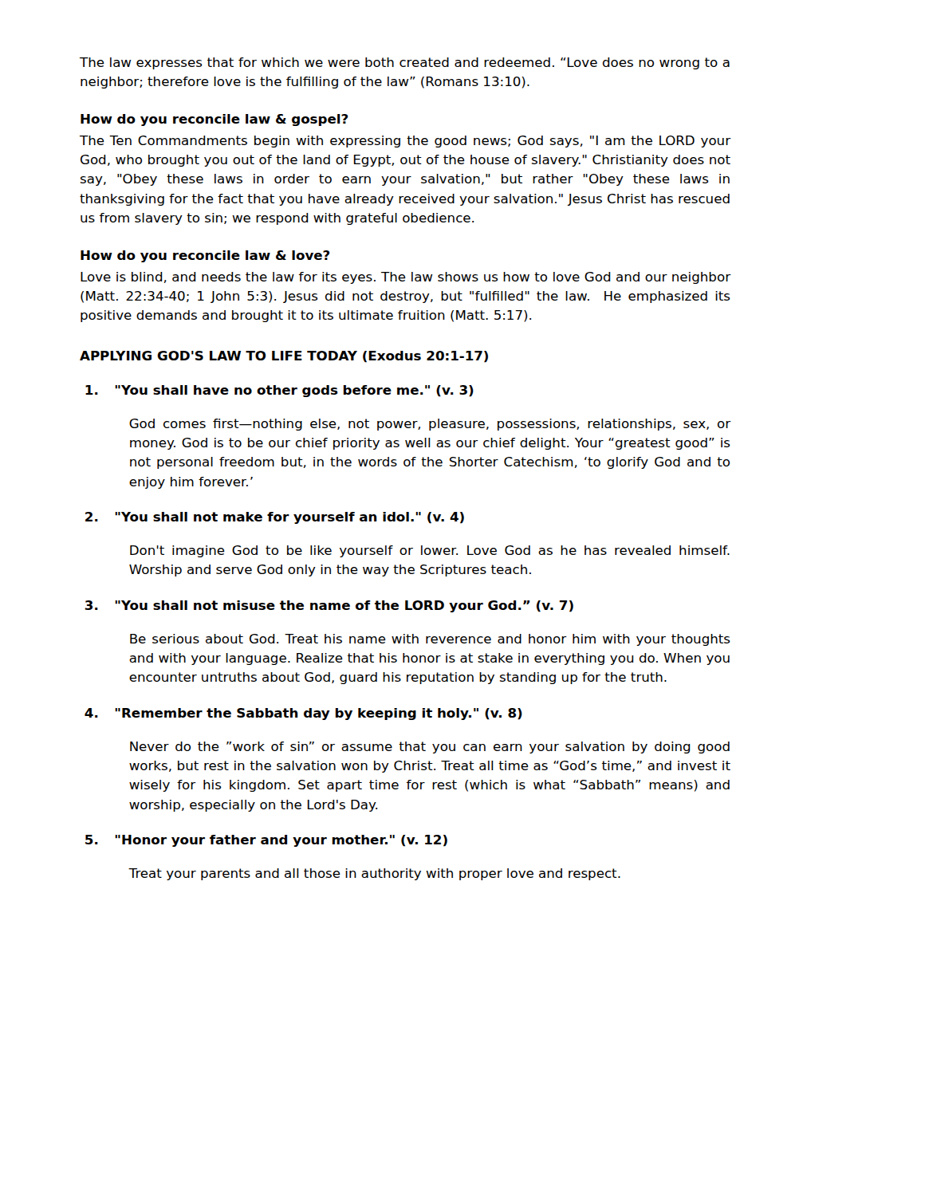The law expresses that for which we were both created and redeemed. “Love does no wrong to a neighbor; therefore love is the fulfilling of the law” (Romans 13:10).
How do you reconcile law & gospel?
The Ten Commandments begin with expressing the good news; God says, "I am the LORD your God, who brought you out of the land of Egypt, out of the house of slavery." Christianity does not say, "Obey these laws in order to earn your salvation," but rather "Obey these laws in thanksgiving for the fact that you have already received your salvation." Jesus Christ has rescued us from slavery to sin; we respond with grateful obedience.
How do you reconcile law & love?
Love is blind, and needs the law for its eyes. The law shows us how to love God and our neighbor (Matt. 22:34-40; 1 John 5:3). Jesus did not destroy, but "fulfilled" the law. He emphasized its positive demands and brought it to its ultimate fruition (Matt. 5:17).
APPLYING GOD'S LAW TO LIFE TODAY (Exodus 20:1-17)
"You shall have no other gods before me." (v. 3) God comes first—nothing else, not power, pleasure, possessions, relationships, sex, or money. God is to be our chief priority as well as our chief delight. Your “greatest good” is not personal freedom but, in the words of the Shorter Catechism, ‘to glorify God and to enjoy him forever.’
"You shall not make for yourself an idol." (v. 4) Don't imagine God to be like yourself or lower. Love God as he has revealed himself. Worship and serve God only in the way the Scriptures teach.
"You shall not misuse the name of the LORD your God.” (v. 7) Be serious about God. Treat his name with reverence and honor him with your thoughts and with your language. Realize that his honor is at stake in everything you do. When you encounter untruths about God, guard his reputation by standing up for the truth.
"Remember the Sabbath day by keeping it holy." (v. 8) Never do the ”work of sin” or assume that you can earn your salvation by doing good works, but rest in the salvation won by Christ. Treat all time as “God’s time,” and invest it wisely for his kingdom. Set apart time for rest (which is what “Sabbath” means) and worship, especially on the Lord's Day.
"Honor your father and your mother." (v. 12) Treat your parents and all those in authority with proper love and respect.